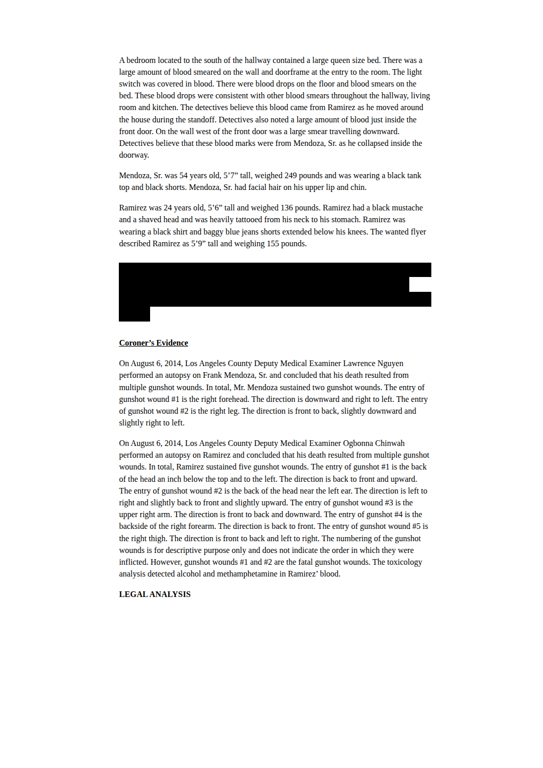A bedroom located to the south of the hallway contained a large queen size bed. There was a large amount of blood smeared on the wall and doorframe at the entry to the room. The light switch was covered in blood. There were blood drops on the floor and blood smears on the bed. These blood drops were consistent with other blood smears throughout the hallway, living room and kitchen. The detectives believe this blood came from Ramirez as he moved around the house during the standoff. Detectives also noted a large amount of blood just inside the front door. On the wall west of the front door was a large smear travelling downward. Detectives believe that these blood marks were from Mendoza, Sr. as he collapsed inside the doorway.
Mendoza, Sr. was 54 years old, 5’7” tall, weighed 249 pounds and was wearing a black tank top and black shorts. Mendoza, Sr. had facial hair on his upper lip and chin.
Ramirez was 24 years old, 5’6” tall and weighed 136 pounds. Ramirez had a black mustache and a shaved head and was heavily tattooed from his neck to his stomach. Ramirez was wearing a black shirt and baggy blue jeans shorts extended below his knees. The wanted flyer described Ramirez as 5’9” tall and weighing 155 pounds.
Coroner’s Evidence
On August 6, 2014, Los Angeles County Deputy Medical Examiner Lawrence Nguyen performed an autopsy on Frank Mendoza, Sr. and concluded that his death resulted from multiple gunshot wounds. In total, Mr. Mendoza sustained two gunshot wounds. The entry of gunshot wound #1 is the right forehead. The direction is downward and right to left. The entry of gunshot wound #2 is the right leg. The direction is front to back, slightly downward and slightly right to left.
On August 6, 2014, Los Angeles County Deputy Medical Examiner Ogbonna Chinwah performed an autopsy on Ramirez and concluded that his death resulted from multiple gunshot wounds. In total, Ramirez sustained five gunshot wounds. The entry of gunshot #1 is the back of the head an inch below the top and to the left. The direction is back to front and upward. The entry of gunshot wound #2 is the back of the head near the left ear. The direction is left to right and slightly back to front and slightly upward. The entry of gunshot wound #3 is the upper right arm. The direction is front to back and downward. The entry of gunshot #4 is the backside of the right forearm. The direction is back to front. The entry of gunshot wound #5 is the right thigh. The direction is front to back and left to right. The numbering of the gunshot wounds is for descriptive purpose only and does not indicate the order in which they were inflicted. However, gunshot wounds #1 and #2 are the fatal gunshot wounds. The toxicology analysis detected alcohol and methamphetamine in Ramirez’ blood.
LEGAL ANALYSIS